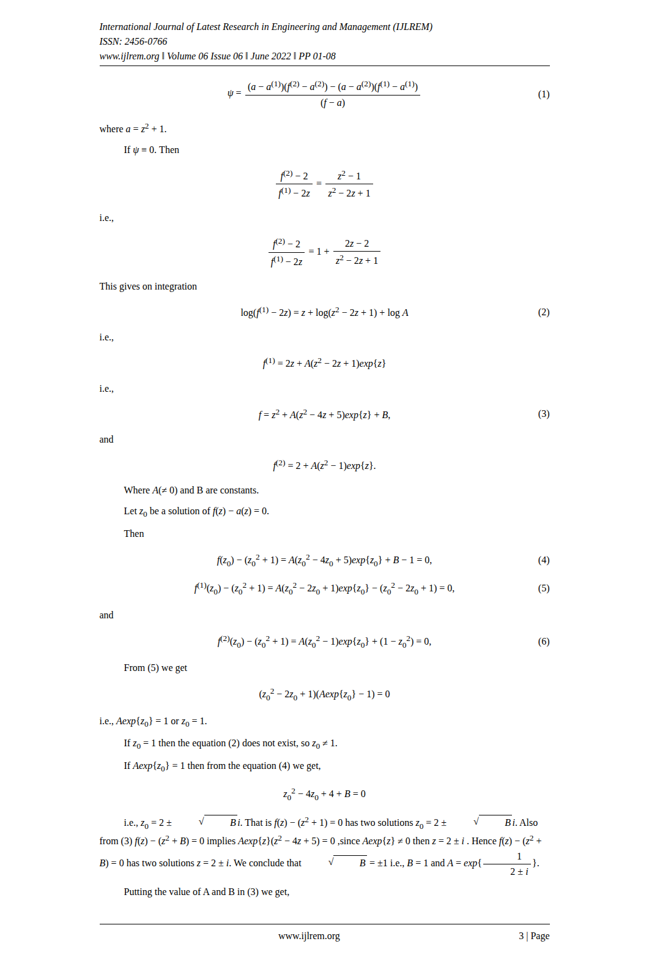International Journal of Latest Research in Engineering and Management (IJLREM)
ISSN: 2456-0766
www.ijlrem.org ǁ Volume 06 Issue 06 ǁ June 2022 ǁ PP 01-08
ψ = (a − a(1))(f(2) − a(2)) − (a − a(2))(f(1) − a(1)) (f − a) (1)
where a = z2 + 1.
If ψ ≡ 0. Then
f(2) − 2 f(1) − 2z = z2 − 1 z2 − 2z + 1
i.e.,
f(2) − 2 f(1) − 2z = 1 + 2z − 2 z2 − 2z + 1
This gives on integration
log(f(1) − 2z) = z + log(z2 − 2z + 1) + log A (2)
i.e.,
f(1) = 2z + A(z2 − 2z + 1)exp{z}
i.e.,
f = z2 + A(z2 − 4z + 5)exp{z} + B, (3)
and
f(2) = 2 + A(z2 − 1)exp{z}.
Where A(≠ 0) and B are constants.
Let z0 be a solution of f(z) − a(z) = 0.
Then
f(z0) − (z02 + 1) = A(z02 − 4z0 + 5)exp{z0} + B − 1 = 0, (4)
f(1)(z0) − (z02 + 1) = A(z02 − 2z0 + 1)exp{z0} − (z02 − 2z0 + 1) = 0, (5)
and
f(2)(z0) − (z02 + 1) = A(z02 − 1)exp{z0} + (1 − z02) = 0, (6)
From (5) we get
(z02 − 2z0 + 1)(Aexp{z0} − 1) = 0
i.e., Aexp{z0} = 1 or z0 = 1.
If z0 = 1 then the equation (2) does not exist, so z0 ≠ 1.
If Aexp{z0} = 1 then from the equation (4) we get,
z02 − 4z0 + 4 + B = 0
i.e., z0 = 2 ± Bi. That is f(z) − (z2 + 1) = 0 has two solutions z0 = 2 ± Bi. Also from (3) f(z) − (z2 + B) = 0 implies Aexp{z}(z2 − 4z + 5) = 0 ,since Aexp{z} ≠ 0 then z = 2 ± i . Hence f(z) − (z2 + B) = 0 has two solutions z = 2 ± i. We conclude that B = ±1 i.e., B = 1 and A = exp{12 ± i}.
Putting the value of A and B in (3) we get,
www.ijlrem.org 3 | Page